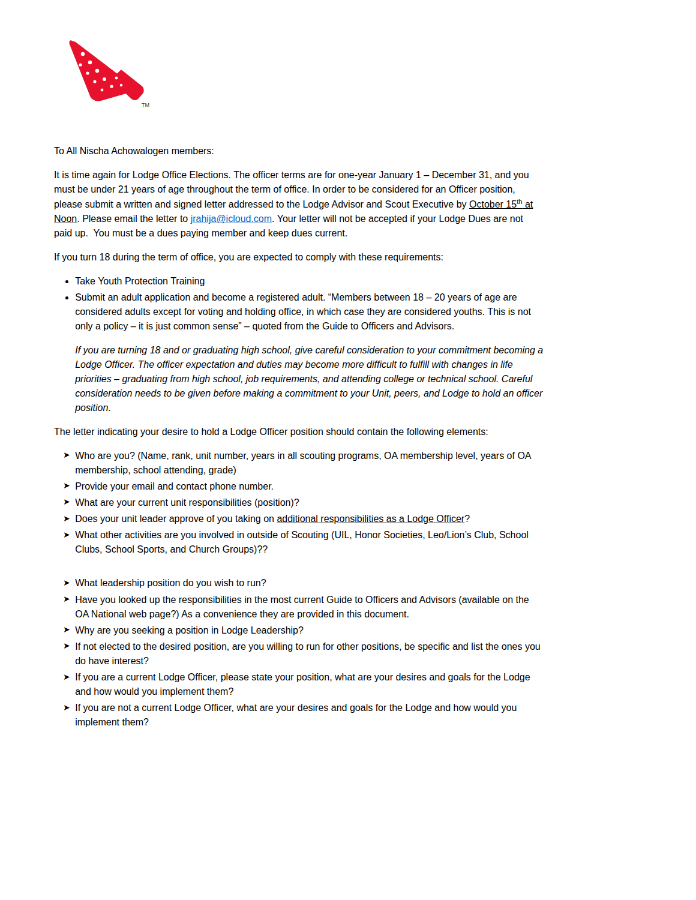TM
To All Nischa Achowalogen members:
It is time again for Lodge Office Elections. The officer terms are for one-year January 1 – December 31, and you must be under 21 years of age throughout the term of office. In order to be considered for an Officer position, please submit a written and signed letter addressed to the Lodge Advisor and Scout Executive by October 15th at Noon. Please email the letter to jrahija@icloud.com. Your letter will not be accepted if your Lodge Dues are not paid up. You must be a dues paying member and keep dues current.
If you turn 18 during the term of office, you are expected to comply with these requirements:
Take Youth Protection Training
Submit an adult application and become a registered adult. “Members between 18 – 20 years of age are considered adults except for voting and holding office, in which case they are considered youths. This is not only a policy – it is just common sense” – quoted from the Guide to Officers and Advisors.
If you are turning 18 and or graduating high school, give careful consideration to your commitment becoming a Lodge Officer. The officer expectation and duties may become more difficult to fulfill with changes in life priorities – graduating from high school, job requirements, and attending college or technical school. Careful consideration needs to be given before making a commitment to your Unit, peers, and Lodge to hold an officer position.
The letter indicating your desire to hold a Lodge Officer position should contain the following elements:
Who are you? (Name, rank, unit number, years in all scouting programs, OA membership level, years of OA membership, school attending, grade)
Provide your email and contact phone number.
What are your current unit responsibilities (position)?
Does your unit leader approve of you taking on additional responsibilities as a Lodge Officer?
What other activities are you involved in outside of Scouting (UIL, Honor Societies, Leo/Lion’s Club, School Clubs, School Sports, and Church Groups)??
What leadership position do you wish to run?
Have you looked up the responsibilities in the most current Guide to Officers and Advisors (available on the OA National web page?) As a convenience they are provided in this document.
Why are you seeking a position in Lodge Leadership?
If not elected to the desired position, are you willing to run for other positions, be specific and list the ones you do have interest?
If you are a current Lodge Officer, please state your position, what are your desires and goals for the Lodge and how would you implement them?
If you are not a current Lodge Officer, what are your desires and goals for the Lodge and how would you implement them?